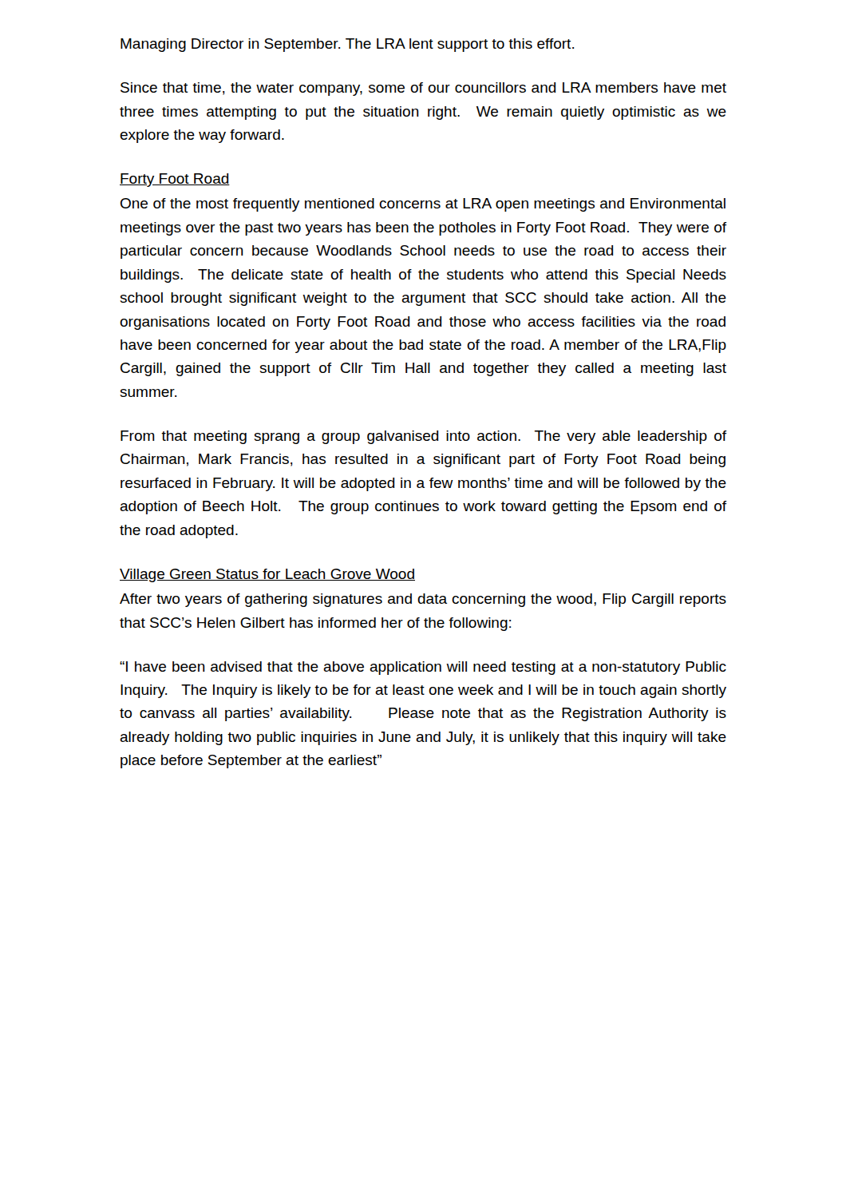Managing Director in September. The LRA lent support to this effort.
Since that time, the water company, some of our councillors and LRA members have met three times attempting to put the situation right. We remain quietly optimistic as we explore the way forward.
Forty Foot Road
One of the most frequently mentioned concerns at LRA open meetings and Environmental meetings over the past two years has been the potholes in Forty Foot Road. They were of particular concern because Woodlands School needs to use the road to access their buildings. The delicate state of health of the students who attend this Special Needs school brought significant weight to the argument that SCC should take action. All the organisations located on Forty Foot Road and those who access facilities via the road have been concerned for year about the bad state of the road. A member of the LRA,Flip Cargill, gained the support of Cllr Tim Hall and together they called a meeting last summer.
From that meeting sprang a group galvanised into action. The very able leadership of Chairman, Mark Francis, has resulted in a significant part of Forty Foot Road being resurfaced in February. It will be adopted in a few months’ time and will be followed by the adoption of Beech Holt. The group continues to work toward getting the Epsom end of the road adopted.
Village Green Status for Leach Grove Wood
After two years of gathering signatures and data concerning the wood, Flip Cargill reports that SCC’s Helen Gilbert has informed her of the following:
“I have been advised that the above application will need testing at a non-statutory Public Inquiry. The Inquiry is likely to be for at least one week and I will be in touch again shortly to canvass all parties’ availability. Please note that as the Registration Authority is already holding two public inquiries in June and July, it is unlikely that this inquiry will take place before September at the earliest”